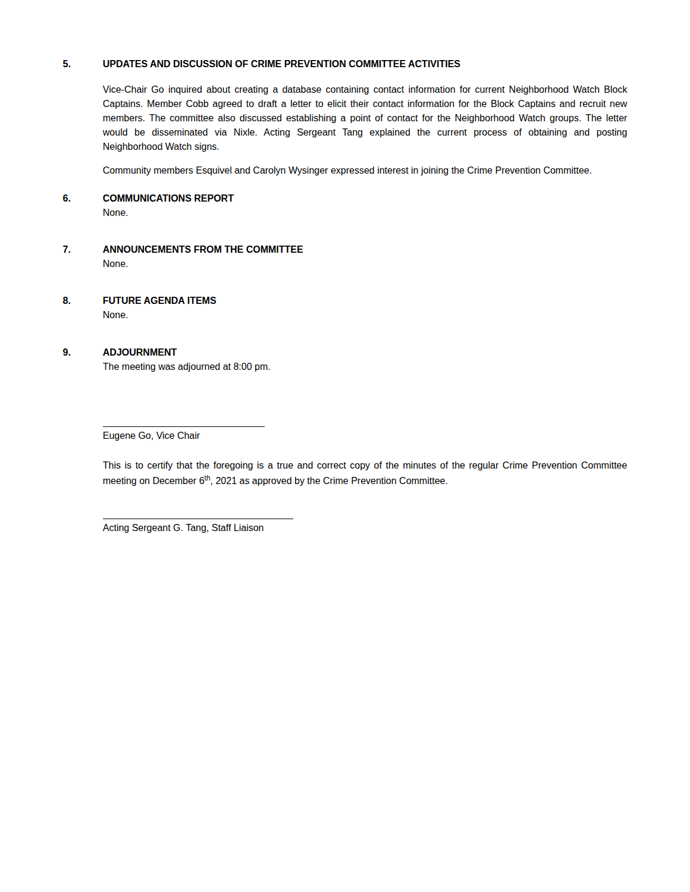5.
UPDATES AND DISCUSSION OF CRIME PREVENTION COMMITTEE ACTIVITIES
Vice-Chair Go inquired about creating a database containing contact information for current Neighborhood Watch Block Captains. Member Cobb agreed to draft a letter to elicit their contact information for the Block Captains and recruit new members. The committee also discussed establishing a point of contact for the Neighborhood Watch groups. The letter would be disseminated via Nixle. Acting Sergeant Tang explained the current process of obtaining and posting Neighborhood Watch signs.
Community members Esquivel and Carolyn Wysinger expressed interest in joining the Crime Prevention Committee.
6.
COMMUNICATIONS REPORT
None.
7.
ANNOUNCEMENTS FROM THE COMMITTEE
None.
8.
FUTURE AGENDA ITEMS
None.
9.
ADJOURNMENT
The meeting was adjourned at 8:00 pm.
Eugene Go, Vice Chair
This is to certify that the foregoing is a true and correct copy of the minutes of the regular Crime Prevention Committee meeting on December 6th, 2021 as approved by the Crime Prevention Committee.
Acting Sergeant G. Tang, Staff Liaison